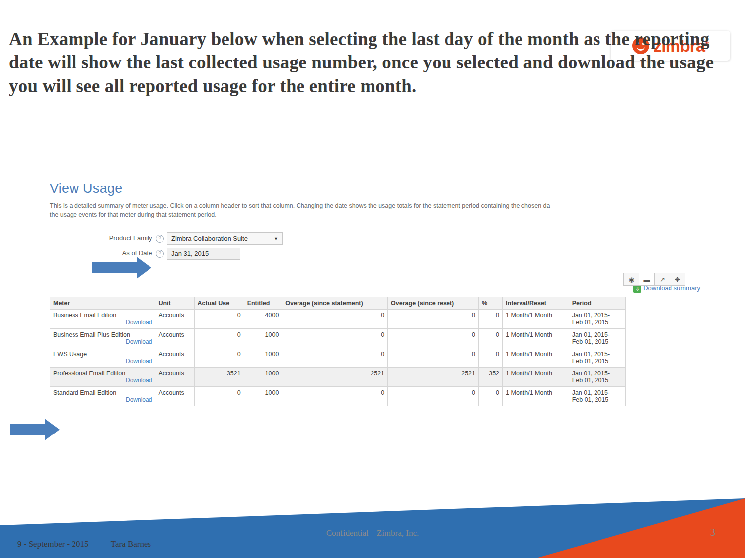zimbra®
An Example for January below when selecting the last day of the month as the reporting date will show the last collected usage number, once you selected and download the usage you will see all reported usage for the entire month.
View Usage
This is a detailed summary of meter usage. Click on a column header to sort that column. Changing the date shows the usage totals for the statement period containing the chosen da
the usage events for that meter during that statement period.
Product Family ?
Zimbra Collaboration Suite▼
As of Date ?
Jan 31, 2015
◉
▬
↗
✥
⇩Download summary
| Meter | Unit | Actual Use | Entitled | Overage (since statement) | Overage (since reset) | % | Interval/Reset | Period |
| --- | --- | --- | --- | --- | --- | --- | --- | --- |
| Business Email Edition Download | Accounts | 0 | 4000 | 0 | 0 | 0 | 1 Month/1 Month | Jan 01, 2015- Feb 01, 2015 |
| Business Email Plus Edition Download | Accounts | 0 | 1000 | 0 | 0 | 0 | 1 Month/1 Month | Jan 01, 2015- Feb 01, 2015 |
| EWS Usage Download | Accounts | 0 | 1000 | 0 | 0 | 0 | 1 Month/1 Month | Jan 01, 2015- Feb 01, 2015 |
| Professional Email Edition Download | Accounts | 3521 | 1000 | 2521 | 2521 | 352 | 1 Month/1 Month | Jan 01, 2015- Feb 01, 2015 |
| Standard Email Edition Download | Accounts | 0 | 1000 | 0 | 0 | 0 | 1 Month/1 Month | Jan 01, 2015- Feb 01, 2015 |
9 - September - 2015 Tara Barnes
Confidential – Zimbra, Inc.
3